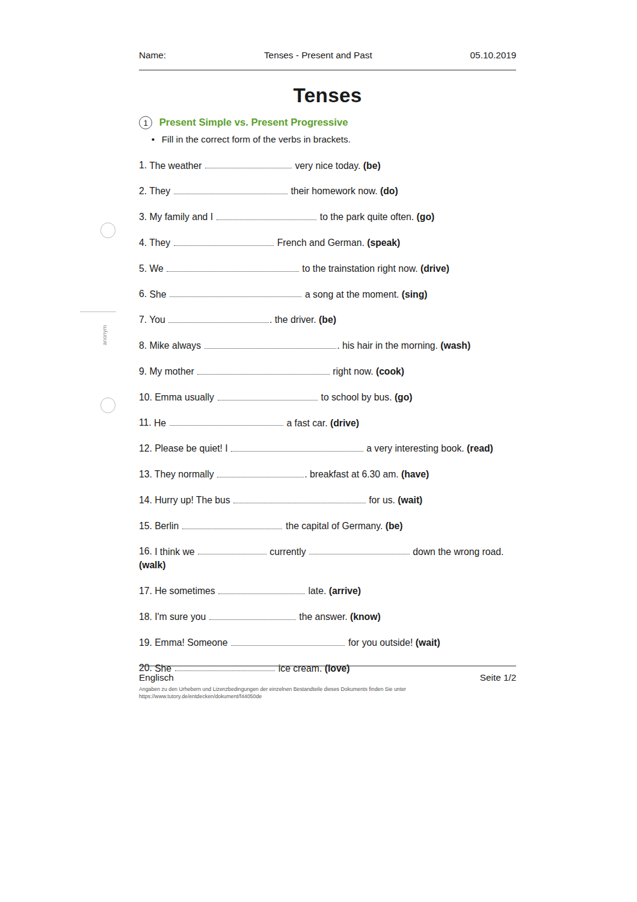anonym
Name: Tenses - Present and Past 05.10.2019
Tenses
1 Present Simple vs. Present Progressive
Fill in the correct form of the verbs in brackets.
The weather very nice today. (be)
They their homework now. (do)
My family and I to the park quite often. (go)
They French and German. (speak)
We to the trainstation right now. (drive)
She a song at the moment. (sing)
You . the driver. (be)
Mike always . his hair in the morning. (wash)
My mother right now. (cook)
Emma usually to school by bus. (go)
He a fast car. (drive)
Please be quiet! I a very interesting book. (read)
They normally . breakfast at 6.30 am. (have)
Hurry up! The bus for us. (wait)
Berlin the capital of Germany. (be)
I think we currently down the wrong road. (walk)
He sometimes late. (arrive)
I'm sure you the answer. (know)
Emma! Someone for you outside! (wait)
She ice cream. (love)
Englisch Seite 1/2
Angaben zu den Urhebern und Lizenzbedingungen der einzelnen Bestandteile dieses Dokuments finden Sie unter
https://www.tutory.de/entdecken/dokument/f44050de